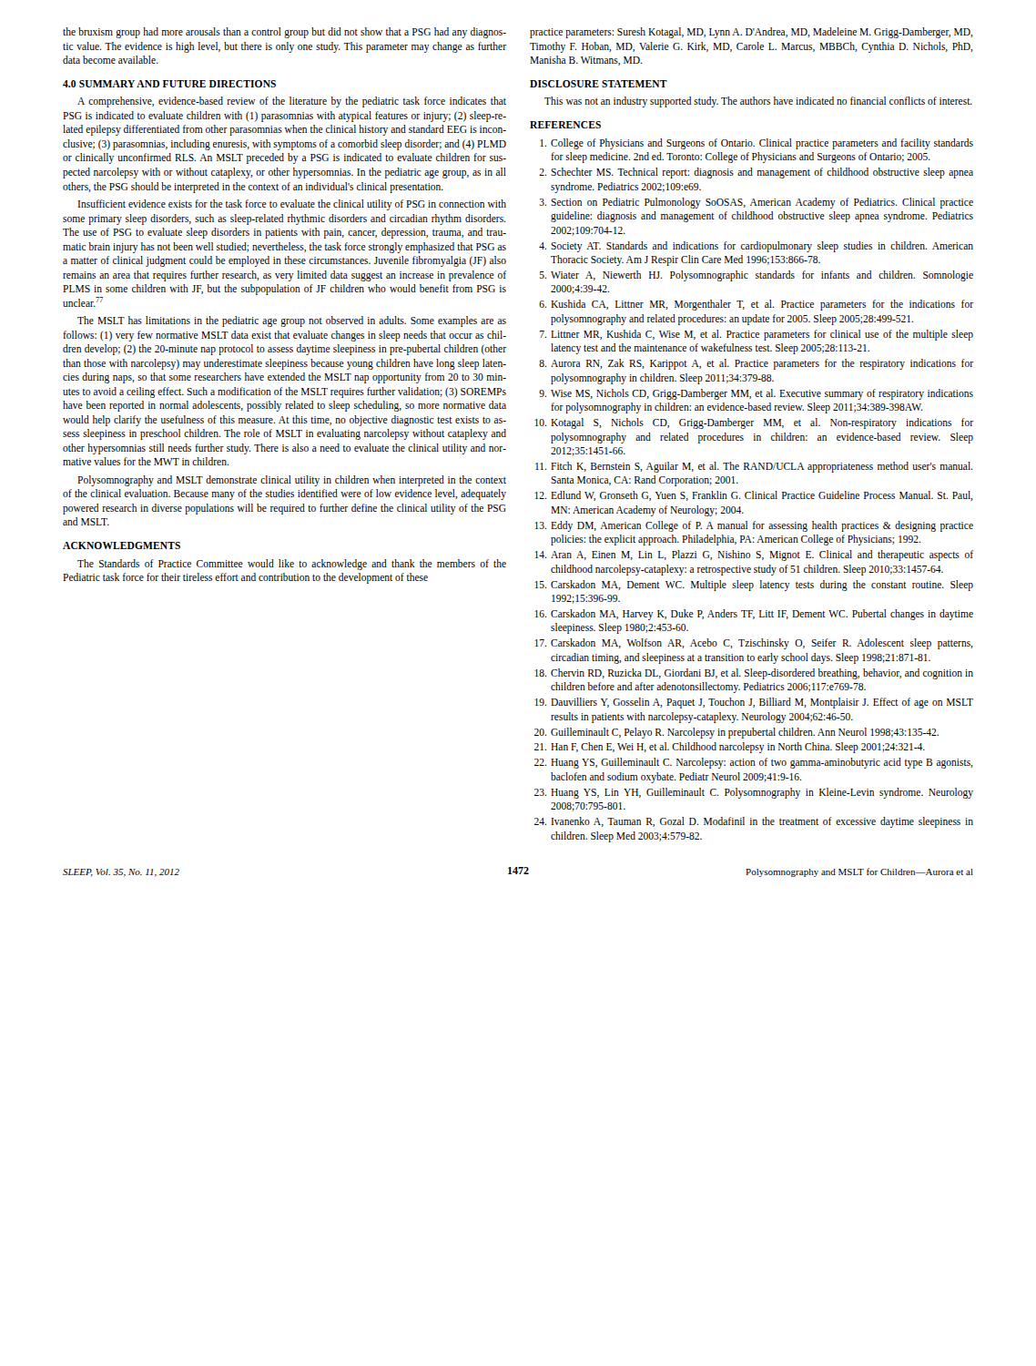the bruxism group had more arousals than a control group but did not show that a PSG had any diagnostic value. The evidence is high level, but there is only one study. This parameter may change as further data become available.
4.0 SUMMARY AND FUTURE DIRECTIONS
A comprehensive, evidence-based review of the literature by the pediatric task force indicates that PSG is indicated to evaluate children with (1) parasomnias with atypical features or injury; (2) sleep-related epilepsy differentiated from other parasomnias when the clinical history and standard EEG is inconclusive; (3) parasomnias, including enuresis, with symptoms of a comorbid sleep disorder; and (4) PLMD or clinically unconfirmed RLS. An MSLT preceded by a PSG is indicated to evaluate children for suspected narcolepsy with or without cataplexy, or other hypersomnias. In the pediatric age group, as in all others, the PSG should be interpreted in the context of an individual's clinical presentation.
Insufficient evidence exists for the task force to evaluate the clinical utility of PSG in connection with some primary sleep disorders, such as sleep-related rhythmic disorders and circadian rhythm disorders. The use of PSG to evaluate sleep disorders in patients with pain, cancer, depression, trauma, and traumatic brain injury has not been well studied; nevertheless, the task force strongly emphasized that PSG as a matter of clinical judgment could be employed in these circumstances. Juvenile fibromyalgia (JF) also remains an area that requires further research, as very limited data suggest an increase in prevalence of PLMS in some children with JF, but the subpopulation of JF children who would benefit from PSG is unclear.77
The MSLT has limitations in the pediatric age group not observed in adults. Some examples are as follows: (1) very few normative MSLT data exist that evaluate changes in sleep needs that occur as children develop; (2) the 20-minute nap protocol to assess daytime sleepiness in pre-pubertal children (other than those with narcolepsy) may underestimate sleepiness because young children have long sleep latencies during naps, so that some researchers have extended the MSLT nap opportunity from 20 to 30 minutes to avoid a ceiling effect. Such a modification of the MSLT requires further validation; (3) SOREMPs have been reported in normal adolescents, possibly related to sleep scheduling, so more normative data would help clarify the usefulness of this measure. At this time, no objective diagnostic test exists to assess sleepiness in preschool children. The role of MSLT in evaluating narcolepsy without cataplexy and other hypersomnias still needs further study. There is also a need to evaluate the clinical utility and normative values for the MWT in children.
Polysomnography and MSLT demonstrate clinical utility in children when interpreted in the context of the clinical evaluation. Because many of the studies identified were of low evidence level, adequately powered research in diverse populations will be required to further define the clinical utility of the PSG and MSLT.
ACKNOWLEDGMENTS
The Standards of Practice Committee would like to acknowledge and thank the members of the Pediatric task force for their tireless effort and contribution to the development of these
practice parameters: Suresh Kotagal, MD, Lynn A. D'Andrea, MD, Madeleine M. Grigg-Damberger, MD, Timothy F. Hoban, MD, Valerie G. Kirk, MD, Carole L. Marcus, MBBCh, Cynthia D. Nichols, PhD, Manisha B. Witmans, MD.
DISCLOSURE STATEMENT
This was not an industry supported study. The authors have indicated no financial conflicts of interest.
REFERENCES
College of Physicians and Surgeons of Ontario. Clinical practice parameters and facility standards for sleep medicine. 2nd ed. Toronto: College of Physicians and Surgeons of Ontario; 2005.
Schechter MS. Technical report: diagnosis and management of childhood obstructive sleep apnea syndrome. Pediatrics 2002;109:e69.
Section on Pediatric Pulmonology SoOSAS, American Academy of Pediatrics. Clinical practice guideline: diagnosis and management of childhood obstructive sleep apnea syndrome. Pediatrics 2002;109:704-12.
Society AT. Standards and indications for cardiopulmonary sleep studies in children. American Thoracic Society. Am J Respir Clin Care Med 1996;153:866-78.
Wiater A, Niewerth HJ. Polysomnographic standards for infants and children. Somnologie 2000;4:39-42.
Kushida CA, Littner MR, Morgenthaler T, et al. Practice parameters for the indications for polysomnography and related procedures: an update for 2005. Sleep 2005;28:499-521.
Littner MR, Kushida C, Wise M, et al. Practice parameters for clinical use of the multiple sleep latency test and the maintenance of wakefulness test. Sleep 2005;28:113-21.
Aurora RN, Zak RS, Karippot A, et al. Practice parameters for the respiratory indications for polysomnography in children. Sleep 2011;34:379-88.
Wise MS, Nichols CD, Grigg-Damberger MM, et al. Executive summary of respiratory indications for polysomnography in children: an evidence-based review. Sleep 2011;34:389-398AW.
Kotagal S, Nichols CD, Grigg-Damberger MM, et al. Non-respiratory indications for polysomnography and related procedures in children: an evidence-based review. Sleep 2012;35:1451-66.
Fitch K, Bernstein S, Aguilar M, et al. The RAND/UCLA appropriateness method user's manual. Santa Monica, CA: Rand Corporation; 2001.
Edlund W, Gronseth G, Yuen S, Franklin G. Clinical Practice Guideline Process Manual. St. Paul, MN: American Academy of Neurology; 2004.
Eddy DM, American College of P. A manual for assessing health practices & designing practice policies: the explicit approach. Philadelphia, PA: American College of Physicians; 1992.
Aran A, Einen M, Lin L, Plazzi G, Nishino S, Mignot E. Clinical and therapeutic aspects of childhood narcolepsy-cataplexy: a retrospective study of 51 children. Sleep 2010;33:1457-64.
Carskadon MA, Dement WC. Multiple sleep latency tests during the constant routine. Sleep 1992;15:396-99.
Carskadon MA, Harvey K, Duke P, Anders TF, Litt IF, Dement WC. Pubertal changes in daytime sleepiness. Sleep 1980;2:453-60.
Carskadon MA, Wolfson AR, Acebo C, Tzischinsky O, Seifer R. Adolescent sleep patterns, circadian timing, and sleepiness at a transition to early school days. Sleep 1998;21:871-81.
Chervin RD, Ruzicka DL, Giordani BJ, et al. Sleep-disordered breathing, behavior, and cognition in children before and after adenotonsillectomy. Pediatrics 2006;117:e769-78.
Dauvilliers Y, Gosselin A, Paquet J, Touchon J, Billiard M, Montplaisir J. Effect of age on MSLT results in patients with narcolepsy-cataplexy. Neurology 2004;62:46-50.
Guilleminault C, Pelayo R. Narcolepsy in prepubertal children. Ann Neurol 1998;43:135-42.
Han F, Chen E, Wei H, et al. Childhood narcolepsy in North China. Sleep 2001;24:321-4.
Huang YS, Guilleminault C. Narcolepsy: action of two gamma-aminobutyric acid type B agonists, baclofen and sodium oxybate. Pediatr Neurol 2009;41:9-16.
Huang YS, Lin YH, Guilleminault C. Polysomnography in Kleine-Levin syndrome. Neurology 2008;70:795-801.
Ivanenko A, Tauman R, Gozal D. Modafinil in the treatment of excessive daytime sleepiness in children. Sleep Med 2003;4:579-82.
SLEEP, Vol. 35, No. 11, 2012
1472
Polysomnography and MSLT for Children—Aurora et al